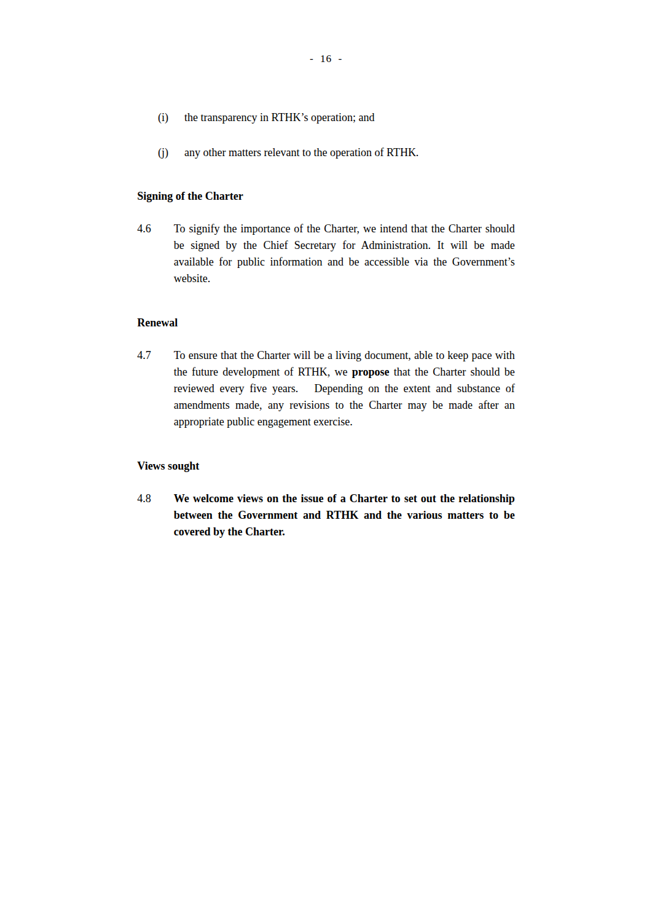- 16 -
(i)
the transparency in RTHK’s operation; and
(j)
any other matters relevant to the operation of RTHK.
Signing of the Charter
4.6
To signify the importance of the Charter, we intend that the Charter should be signed by the Chief Secretary for Administration. It will be made available for public information and be accessible via the Government’s website.
Renewal
4.7
To ensure that the Charter will be a living document, able to keep pace with the future development of RTHK, we propose that the Charter should be reviewed every five years. Depending on the extent and substance of amendments made, any revisions to the Charter may be made after an appropriate public engagement exercise.
Views sought
4.8
We welcome views on the issue of a Charter to set out the relationship between the Government and RTHK and the various matters to be covered by the Charter.